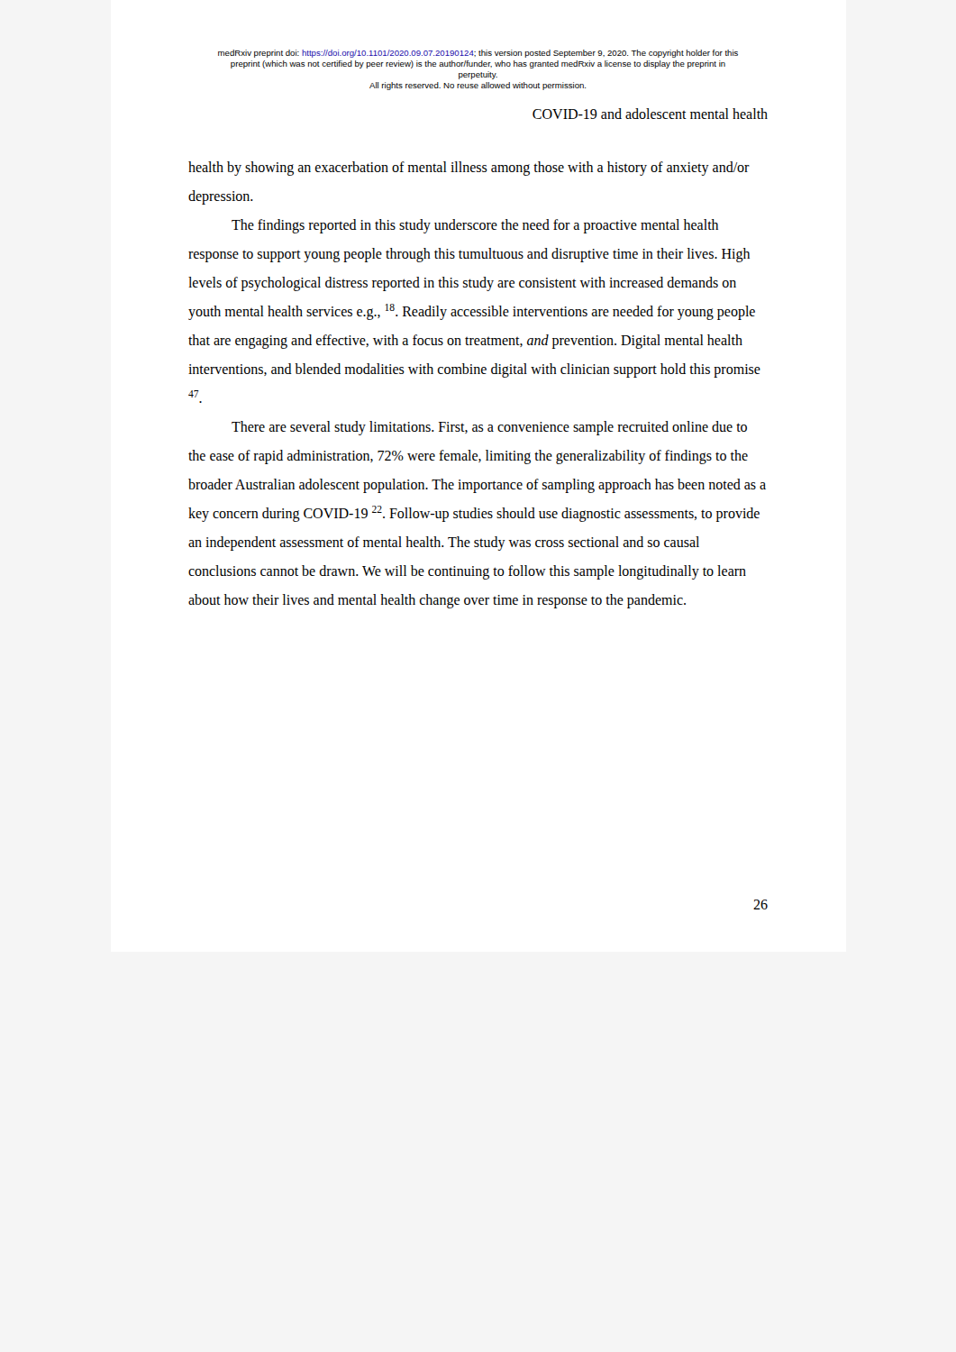medRxiv preprint doi: https://doi.org/10.1101/2020.09.07.20190124; this version posted September 9, 2020. The copyright holder for this
preprint (which was not certified by peer review) is the author/funder, who has granted medRxiv a license to display the preprint in
perpetuity.
All rights reserved. No reuse allowed without permission.
COVID-19 and adolescent mental health
health by showing an exacerbation of mental illness among those with a history of anxiety and/or depression.
The findings reported in this study underscore the need for a proactive mental health response to support young people through this tumultuous and disruptive time in their lives. High levels of psychological distress reported in this study are consistent with increased demands on youth mental health services e.g., 18. Readily accessible interventions are needed for young people that are engaging and effective, with a focus on treatment, and prevention. Digital mental health interventions, and blended modalities with combine digital with clinician support hold this promise 47.
There are several study limitations. First, as a convenience sample recruited online due to the ease of rapid administration, 72% were female, limiting the generalizability of findings to the broader Australian adolescent population. The importance of sampling approach has been noted as a key concern during COVID-19 22. Follow-up studies should use diagnostic assessments, to provide an independent assessment of mental health. The study was cross sectional and so causal conclusions cannot be drawn. We will be continuing to follow this sample longitudinally to learn about how their lives and mental health change over time in response to the pandemic.
26